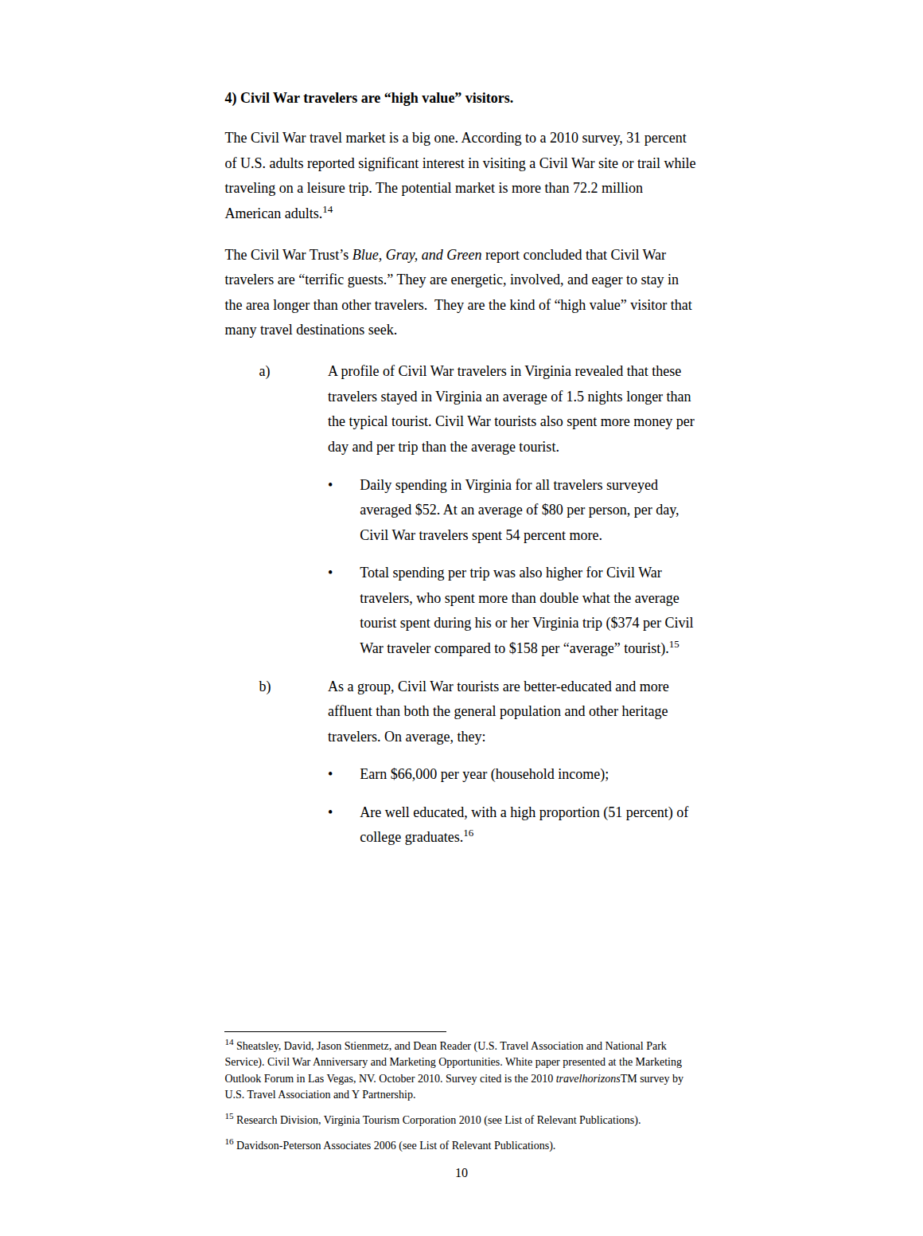4) Civil War travelers are “high value” visitors.
The Civil War travel market is a big one. According to a 2010 survey, 31 percent of U.S. adults reported significant interest in visiting a Civil War site or trail while traveling on a leisure trip. The potential market is more than 72.2 million American adults.14
The Civil War Trust’s Blue, Gray, and Green report concluded that Civil War travelers are “terrific guests.” They are energetic, involved, and eager to stay in the area longer than other travelers. They are the kind of “high value” visitor that many travel destinations seek.
a) A profile of Civil War travelers in Virginia revealed that these travelers stayed in Virginia an average of 1.5 nights longer than the typical tourist. Civil War tourists also spent more money per day and per trip than the average tourist.
•Daily spending in Virginia for all travelers surveyed averaged $52. At an average of $80 per person, per day, Civil War travelers spent 54 percent more.
•Total spending per trip was also higher for Civil War travelers, who spent more than double what the average tourist spent during his or her Virginia trip ($374 per Civil War traveler compared to $158 per “average” tourist).15
b) As a group, Civil War tourists are better-educated and more affluent than both the general population and other heritage travelers. On average, they:
•Earn $66,000 per year (household income);
•Are well educated, with a high proportion (51 percent) of college graduates.16
14 Sheatsley, David, Jason Stienmetz, and Dean Reader (U.S. Travel Association and National Park Service). Civil War Anniversary and Marketing Opportunities. White paper presented at the Marketing Outlook Forum in Las Vegas, NV. October 2010. Survey cited is the 2010 travelhorizons TM survey by U.S. Travel Association and Y Partnership.
15 Research Division, Virginia Tourism Corporation 2010 (see List of Relevant Publications).
16 Davidson-Peterson Associates 2006 (see List of Relevant Publications).
10